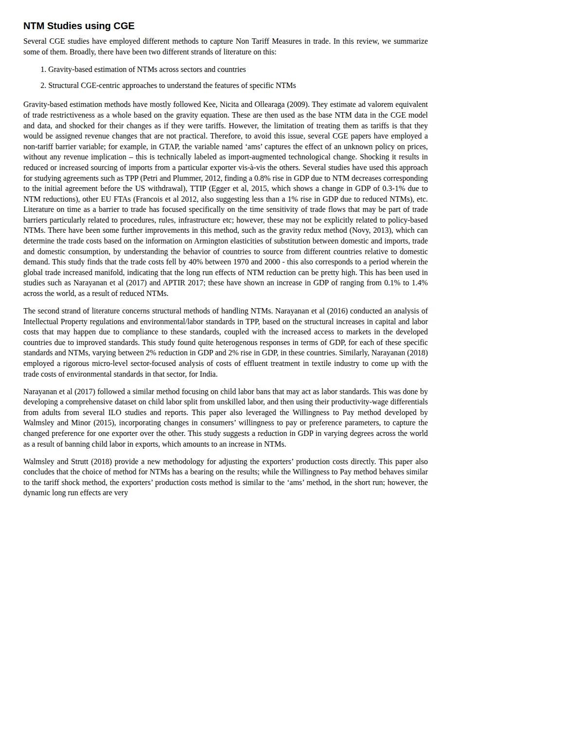NTM Studies using CGE
Several CGE studies have employed different methods to capture Non Tariff Measures in trade. In this review, we summarize some of them. Broadly, there have been two different strands of literature on this:
Gravity-based estimation of NTMs across sectors and countries
Structural CGE-centric approaches to understand the features of specific NTMs
Gravity-based estimation methods have mostly followed Kee, Nicita and Ollearaga (2009). They estimate ad valorem equivalent of trade restrictiveness as a whole based on the gravity equation. These are then used as the base NTM data in the CGE model and data, and shocked for their changes as if they were tariffs. However, the limitation of treating them as tariffs is that they would be assigned revenue changes that are not practical. Therefore, to avoid this issue, several CGE papers have employed a non-tariff barrier variable; for example, in GTAP, the variable named ‘ams’ captures the effect of an unknown policy on prices, without any revenue implication – this is technically labeled as import-augmented technological change. Shocking it results in reduced or increased sourcing of imports from a particular exporter vis-à-vis the others. Several studies have used this approach for studying agreements such as TPP (Petri and Plummer, 2012, finding a 0.8% rise in GDP due to NTM decreases corresponding to the initial agreement before the US withdrawal), TTIP (Egger et al, 2015, which shows a change in GDP of 0.3-1% due to NTM reductions), other EU FTAs (Francois et al 2012, also suggesting less than a 1% rise in GDP due to reduced NTMs), etc. Literature on time as a barrier to trade has focused specifically on the time sensitivity of trade flows that may be part of trade barriers particularly related to procedures, rules, infrastructure etc; however, these may not be explicitly related to policy-based NTMs. There have been some further improvements in this method, such as the gravity redux method (Novy, 2013), which can determine the trade costs based on the information on Armington elasticities of substitution between domestic and imports, trade and domestic consumption, by understanding the behavior of countries to source from different countries relative to domestic demand. This study finds that the trade costs fell by 40% between 1970 and 2000 - this also corresponds to a period wherein the global trade increased manifold, indicating that the long run effects of NTM reduction can be pretty high. This has been used in studies such as Narayanan et al (2017) and APTIR 2017; these have shown an increase in GDP of ranging from 0.1% to 1.4% across the world, as a result of reduced NTMs.
The second strand of literature concerns structural methods of handling NTMs. Narayanan et al (2016) conducted an analysis of Intellectual Property regulations and environmental/labor standards in TPP, based on the structural increases in capital and labor costs that may happen due to compliance to these standards, coupled with the increased access to markets in the developed countries due to improved standards. This study found quite heterogenous responses in terms of GDP, for each of these specific standards and NTMs, varying between 2% reduction in GDP and 2% rise in GDP, in these countries. Similarly, Narayanan (2018) employed a rigorous micro-level sector-focused analysis of costs of effluent treatment in textile industry to come up with the trade costs of environmental standards in that sector, for India.
Narayanan et al (2017) followed a similar method focusing on child labor bans that may act as labor standards. This was done by developing a comprehensive dataset on child labor split from unskilled labor, and then using their productivity-wage differentials from adults from several ILO studies and reports. This paper also leveraged the Willingness to Pay method developed by Walmsley and Minor (2015), incorporating changes in consumers’ willingness to pay or preference parameters, to capture the changed preference for one exporter over the other. This study suggests a reduction in GDP in varying degrees across the world as a result of banning child labor in exports, which amounts to an increase in NTMs.
Walmsley and Strutt (2018) provide a new methodology for adjusting the exporters’ production costs directly. This paper also concludes that the choice of method for NTMs has a bearing on the results; while the Willingness to Pay method behaves similar to the tariff shock method, the exporters’ production costs method is similar to the ‘ams’ method, in the short run; however, the dynamic long run effects are very